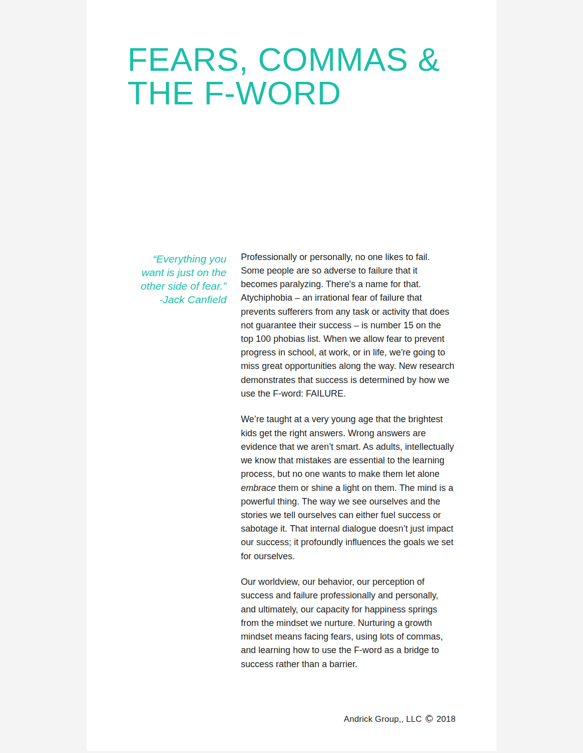FEARS, COMMAS & THE F-WORD
“Everything you want is just on the other side of fear.” -Jack Canfield
Professionally or personally, no one likes to fail. Some people are so adverse to failure that it becomes paralyzing. There's a name for that. Atychiphobia – an irrational fear of failure that prevents sufferers from any task or activity that does not guarantee their success – is number 15 on the top 100 phobias list. When we allow fear to prevent progress in school, at work, or in life, we're going to miss great opportunities along the way. New research demonstrates that success is determined by how we use the F-word: FAILURE.
We’re taught at a very young age that the brightest kids get the right answers. Wrong answers are evidence that we aren’t smart. As adults, intellectually we know that mistakes are essential to the learning process, but no one wants to make them let alone embrace them or shine a light on them. The mind is a powerful thing. The way we see ourselves and the stories we tell ourselves can either fuel success or sabotage it. That internal dialogue doesn’t just impact our success; it profoundly influences the goals we set for ourselves.
Our worldview, our behavior, our perception of success and failure professionally and personally, and ultimately, our capacity for happiness springs from the mindset we nurture. Nurturing a growth mindset means facing fears, using lots of commas, and learning how to use the F-word as a bridge to success rather than a barrier.
Andrick Group,, LLC C 2018